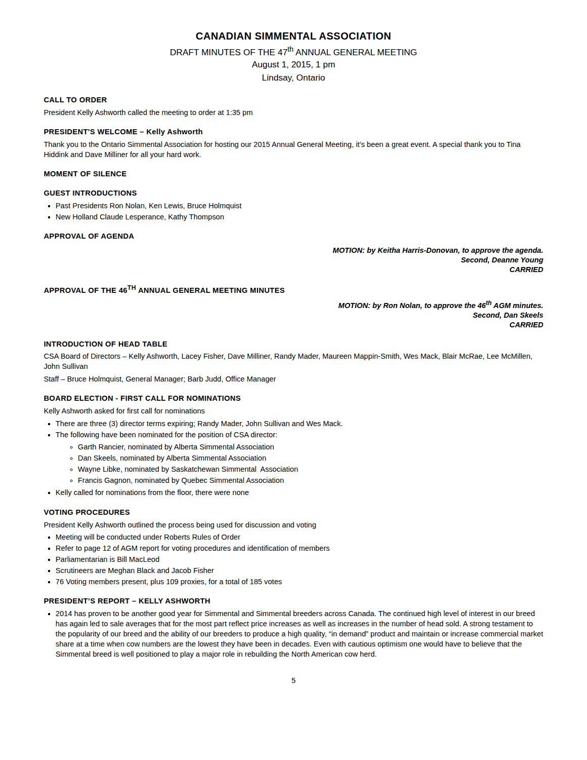CANADIAN SIMMENTAL ASSOCIATION
DRAFT MINUTES OF THE 47th ANNUAL GENERAL MEETING
August 1, 2015, 1 pm
Lindsay, Ontario
CALL TO ORDER
President Kelly Ashworth called the meeting to order at 1:35 pm
PRESIDENT'S WELCOME – Kelly Ashworth
Thank you to the Ontario Simmental Association for hosting our 2015 Annual General Meeting, it’s been a great event. A special thank you to Tina Hiddink and Dave Milliner for all your hard work.
MOMENT OF SILENCE
GUEST INTRODUCTIONS
Past Presidents Ron Nolan, Ken Lewis, Bruce Holmquist
New Holland Claude Lesperance, Kathy Thompson
APPROVAL OF AGENDA
MOTION: by Keitha Harris-Donovan, to approve the agenda.
Second, Deanne Young
CARRIED
APPROVAL OF THE 46TH ANNUAL GENERAL MEETING MINUTES
MOTION: by Ron Nolan, to approve the 46th AGM minutes.
Second, Dan Skeels
CARRIED
INTRODUCTION OF HEAD TABLE
CSA Board of Directors – Kelly Ashworth, Lacey Fisher, Dave Milliner, Randy Mader, Maureen Mappin-Smith, Wes Mack, Blair McRae, Lee McMillen, John Sullivan
Staff – Bruce Holmquist, General Manager; Barb Judd, Office Manager
BOARD ELECTION - FIRST CALL FOR NOMINATIONS
Kelly Ashworth asked for first call for nominations
There are three (3) director terms expiring; Randy Mader, John Sullivan and Wes Mack.
The following have been nominated for the position of CSA director:
Garth Rancier, nominated by Alberta Simmental Association
Dan Skeels, nominated by Alberta Simmental Association
Wayne Libke, nominated by Saskatchewan Simmental Association
Francis Gagnon, nominated by Quebec Simmental Association
Kelly called for nominations from the floor, there were none
VOTING PROCEDURES
President Kelly Ashworth outlined the process being used for discussion and voting
Meeting will be conducted under Roberts Rules of Order
Refer to page 12 of AGM report for voting procedures and identification of members
Parliamentarian is Bill MacLeod
Scrutineers are Meghan Black and Jacob Fisher
76 Voting members present, plus 109 proxies, for a total of 185 votes
PRESIDENT’S REPORT – KELLY ASHWORTH
2014 has proven to be another good year for Simmental and Simmental breeders across Canada. The continued high level of interest in our breed has again led to sale averages that for the most part reflect price increases as well as increases in the number of head sold. A strong testament to the popularity of our breed and the ability of our breeders to produce a high quality, “in demand” product and maintain or increase commercial market share at a time when cow numbers are the lowest they have been in decades. Even with cautious optimism one would have to believe that the Simmental breed is well positioned to play a major role in rebuilding the North American cow herd.
5